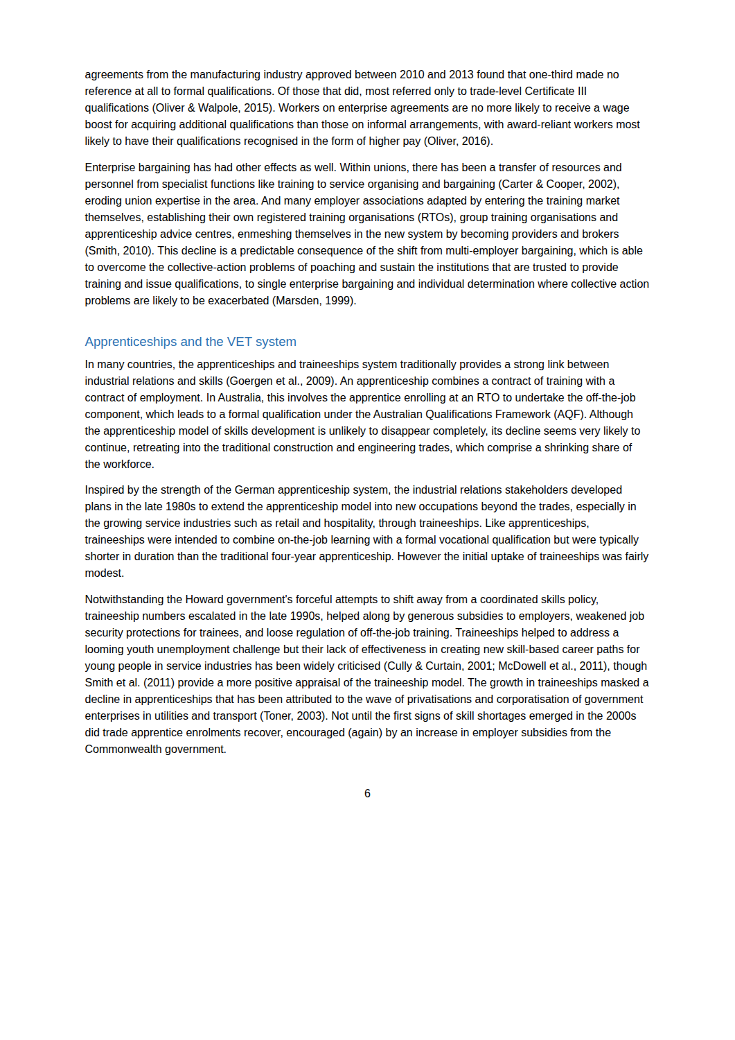agreements from the manufacturing industry approved between 2010 and 2013 found that one-third made no reference at all to formal qualifications. Of those that did, most referred only to trade-level Certificate III qualifications (Oliver & Walpole, 2015). Workers on enterprise agreements are no more likely to receive a wage boost for acquiring additional qualifications than those on informal arrangements, with award-reliant workers most likely to have their qualifications recognised in the form of higher pay (Oliver, 2016).
Enterprise bargaining has had other effects as well. Within unions, there has been a transfer of resources and personnel from specialist functions like training to service organising and bargaining (Carter & Cooper, 2002), eroding union expertise in the area. And many employer associations adapted by entering the training market themselves, establishing their own registered training organisations (RTOs), group training organisations and apprenticeship advice centres, enmeshing themselves in the new system by becoming providers and brokers (Smith, 2010). This decline is a predictable consequence of the shift from multi-employer bargaining, which is able to overcome the collective-action problems of poaching and sustain the institutions that are trusted to provide training and issue qualifications, to single enterprise bargaining and individual determination where collective action problems are likely to be exacerbated (Marsden, 1999).
Apprenticeships and the VET system
In many countries, the apprenticeships and traineeships system traditionally provides a strong link between industrial relations and skills (Goergen et al., 2009). An apprenticeship combines a contract of training with a contract of employment. In Australia, this involves the apprentice enrolling at an RTO to undertake the off-the-job component, which leads to a formal qualification under the Australian Qualifications Framework (AQF). Although the apprenticeship model of skills development is unlikely to disappear completely, its decline seems very likely to continue, retreating into the traditional construction and engineering trades, which comprise a shrinking share of the workforce.
Inspired by the strength of the German apprenticeship system, the industrial relations stakeholders developed plans in the late 1980s to extend the apprenticeship model into new occupations beyond the trades, especially in the growing service industries such as retail and hospitality, through traineeships. Like apprenticeships, traineeships were intended to combine on-the-job learning with a formal vocational qualification but were typically shorter in duration than the traditional four-year apprenticeship. However the initial uptake of traineeships was fairly modest.
Notwithstanding the Howard government's forceful attempts to shift away from a coordinated skills policy, traineeship numbers escalated in the late 1990s, helped along by generous subsidies to employers, weakened job security protections for trainees, and loose regulation of off-the-job training. Traineeships helped to address a looming youth unemployment challenge but their lack of effectiveness in creating new skill-based career paths for young people in service industries has been widely criticised (Cully & Curtain, 2001; McDowell et al., 2011), though Smith et al. (2011) provide a more positive appraisal of the traineeship model. The growth in traineeships masked a decline in apprenticeships that has been attributed to the wave of privatisations and corporatisation of government enterprises in utilities and transport (Toner, 2003). Not until the first signs of skill shortages emerged in the 2000s did trade apprentice enrolments recover, encouraged (again) by an increase in employer subsidies from the Commonwealth government.
6